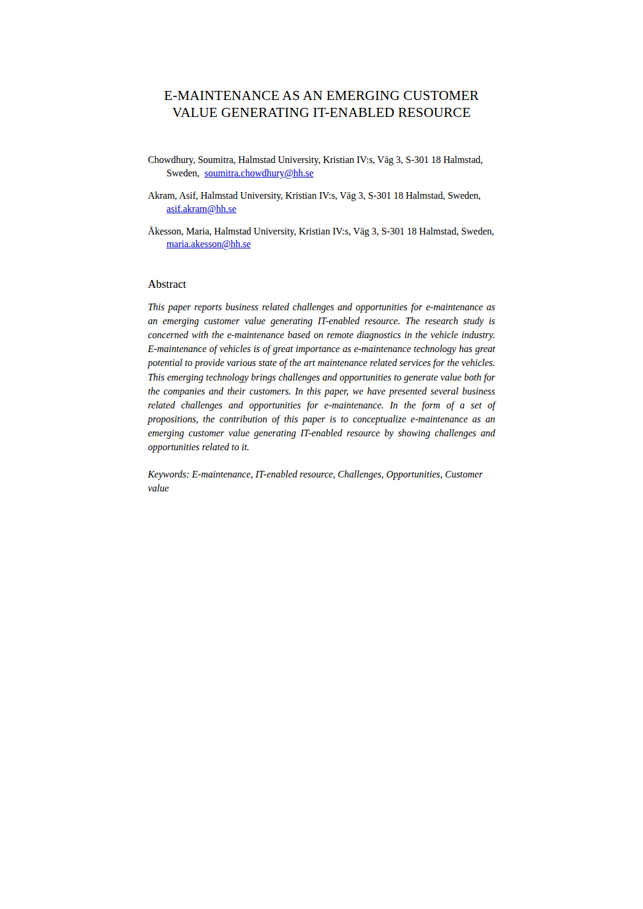E-Maintenance as an Emerging Customer Value Generating IT-Enabled Resource
Chowdhury, Soumitra, Halmstad University, Kristian IV:s, Väg 3, S-301 18 Halmstad, Sweden, soumitra.chowdhury@hh.se
Akram, Asif, Halmstad University, Kristian IV:s, Väg 3, S-301 18 Halmstad, Sweden, asif.akram@hh.se
Åkesson, Maria, Halmstad University, Kristian IV:s, Väg 3, S-301 18 Halmstad, Sweden, maria.akesson@hh.se
Abstract
This paper reports business related challenges and opportunities for e-maintenance as an emerging customer value generating IT-enabled resource. The research study is concerned with the e-maintenance based on remote diagnostics in the vehicle industry. E-maintenance of vehicles is of great importance as e-maintenance technology has great potential to provide various state of the art maintenance related services for the vehicles. This emerging technology brings challenges and opportunities to generate value both for the companies and their customers. In this paper, we have presented several business related challenges and opportunities for e-maintenance. In the form of a set of propositions, the contribution of this paper is to conceptualize e-maintenance as an emerging customer value generating IT-enabled resource by showing challenges and opportunities related to it.
Keywords: E-maintenance, IT-enabled resource, Challenges, Opportunities, Customer value